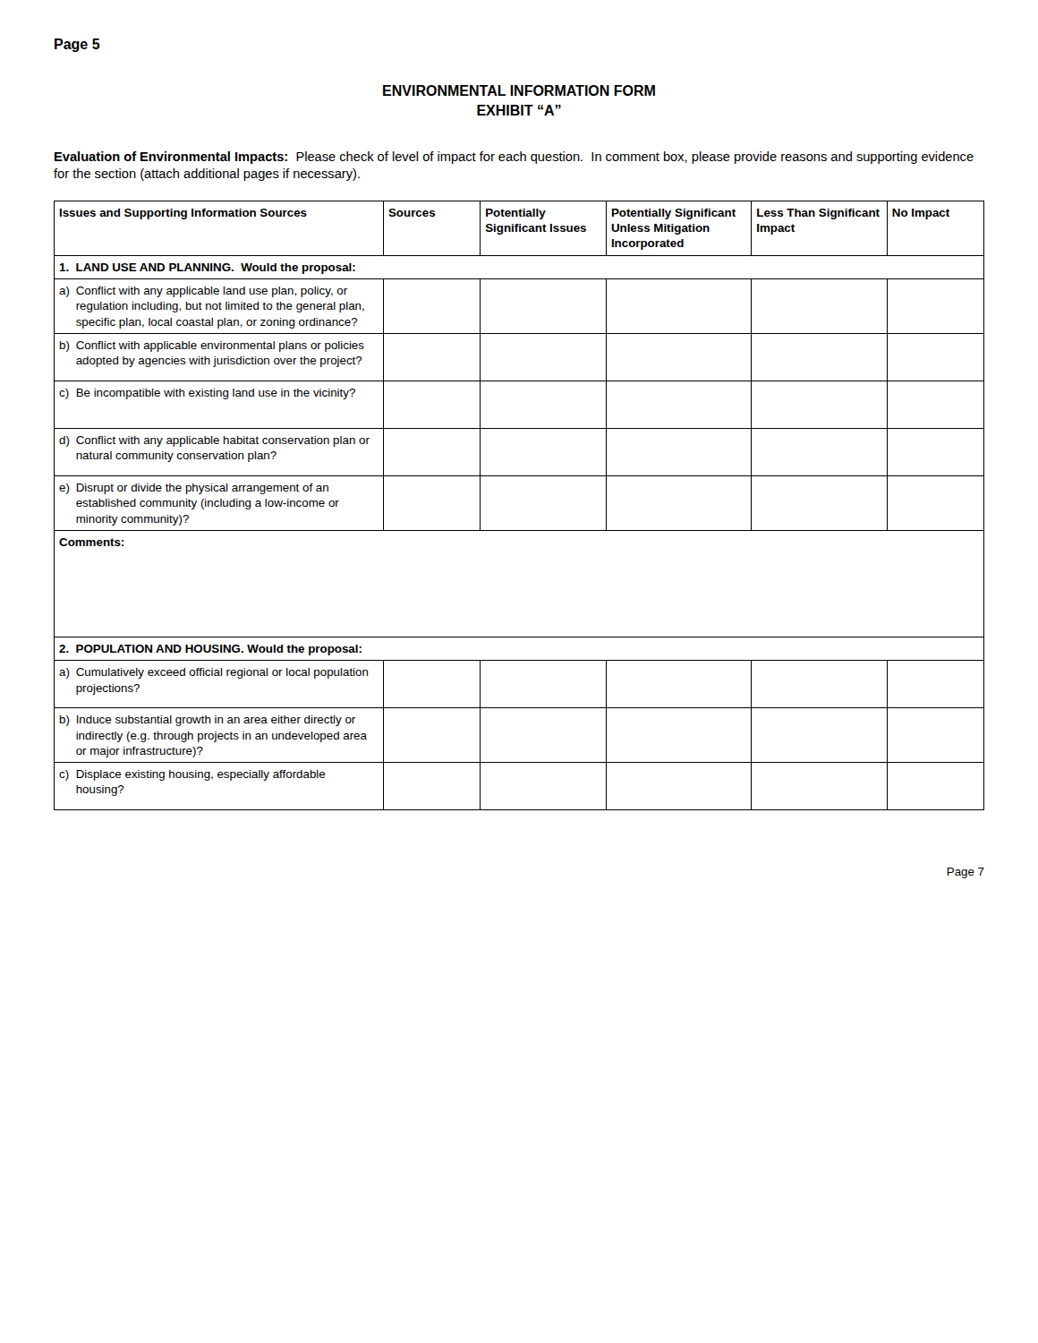Page 5
ENVIRONMENTAL INFORMATION FORM
EXHIBIT “A”
Evaluation of Environmental Impacts: Please check of level of impact for each question. In comment box, please provide reasons and supporting evidence for the section (attach additional pages if necessary).
| Issues and Supporting Information Sources | Sources | Potentially Significant Issues | Potentially Significant Unless Mitigation Incorporated | Less Than Significant Impact | No Impact |
| --- | --- | --- | --- | --- | --- |
| 1. LAND USE AND PLANNING. Would the proposal: |
| a) Conflict with any applicable land use plan, policy, or regulation including, but not limited to the general plan, specific plan, local coastal plan, or zoning ordinance? | | | | | |
| b) Conflict with applicable environmental plans or policies adopted by agencies with jurisdiction over the project? | | | | | |
| c) Be incompatible with existing land use in the vicinity? | | | | | |
| d) Conflict with any applicable habitat conservation plan or natural community conservation plan? | | | | | |
| e) Disrupt or divide the physical arrangement of an established community (including a low-income or minority community)? | | | | | |
| Comments: |
| 2. POPULATION AND HOUSING. Would the proposal: |
| a) Cumulatively exceed official regional or local population projections? | | | | | |
| b) Induce substantial growth in an area either directly or indirectly (e.g. through projects in an undeveloped area or major infrastructure)? | | | | | |
| c) Displace existing housing, especially affordable housing? | | | | | |
Page 7